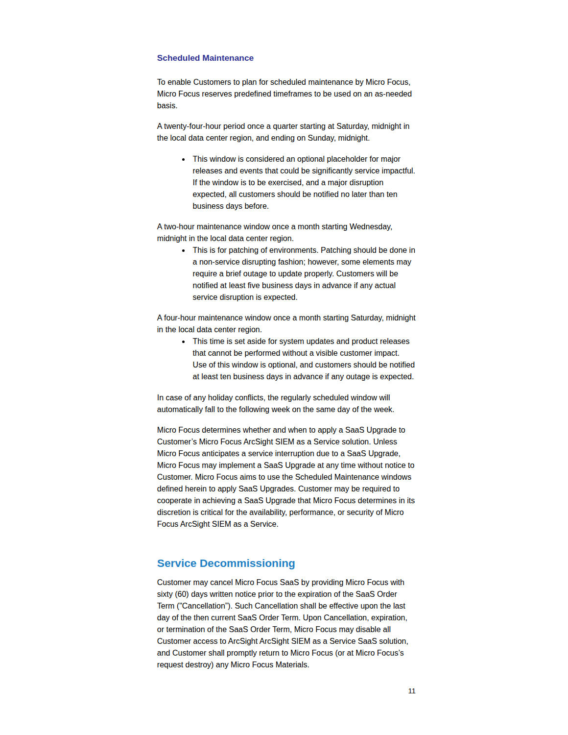Scheduled Maintenance
To enable Customers to plan for scheduled maintenance by Micro Focus, Micro Focus reserves predefined timeframes to be used on an as-needed basis.
A twenty-four-hour period once a quarter starting at Saturday, midnight in the local data center region, and ending on Sunday, midnight.
This window is considered an optional placeholder for major releases and events that could be significantly service impactful. If the window is to be exercised, and a major disruption expected, all customers should be notified no later than ten business days before.
A two-hour maintenance window once a month starting Wednesday, midnight in the local data center region.
This is for patching of environments. Patching should be done in a non-service disrupting fashion; however, some elements may require a brief outage to update properly. Customers will be notified at least five business days in advance if any actual service disruption is expected.
A four-hour maintenance window once a month starting Saturday, midnight in the local data center region.
This time is set aside for system updates and product releases that cannot be performed without a visible customer impact. Use of this window is optional, and customers should be notified at least ten business days in advance if any outage is expected.
In case of any holiday conflicts, the regularly scheduled window will automatically fall to the following week on the same day of the week.
Micro Focus determines whether and when to apply a SaaS Upgrade to Customer’s Micro Focus ArcSight SIEM as a Service solution. Unless Micro Focus anticipates a service interruption due to a SaaS Upgrade, Micro Focus may implement a SaaS Upgrade at any time without notice to Customer. Micro Focus aims to use the Scheduled Maintenance windows defined herein to apply SaaS Upgrades. Customer may be required to cooperate in achieving a SaaS Upgrade that Micro Focus determines in its discretion is critical for the availability, performance, or security of Micro Focus ArcSight SIEM as a Service.
Service Decommissioning
Customer may cancel Micro Focus SaaS by providing Micro Focus with sixty (60) days written notice prior to the expiration of the SaaS Order Term ("Cancellation”). Such Cancellation shall be effective upon the last day of the then current SaaS Order Term. Upon Cancellation, expiration, or termination of the SaaS Order Term, Micro Focus may disable all Customer access to ArcSight ArcSight SIEM as a Service SaaS solution, and Customer shall promptly return to Micro Focus (or at Micro Focus’s request destroy) any Micro Focus Materials.
11